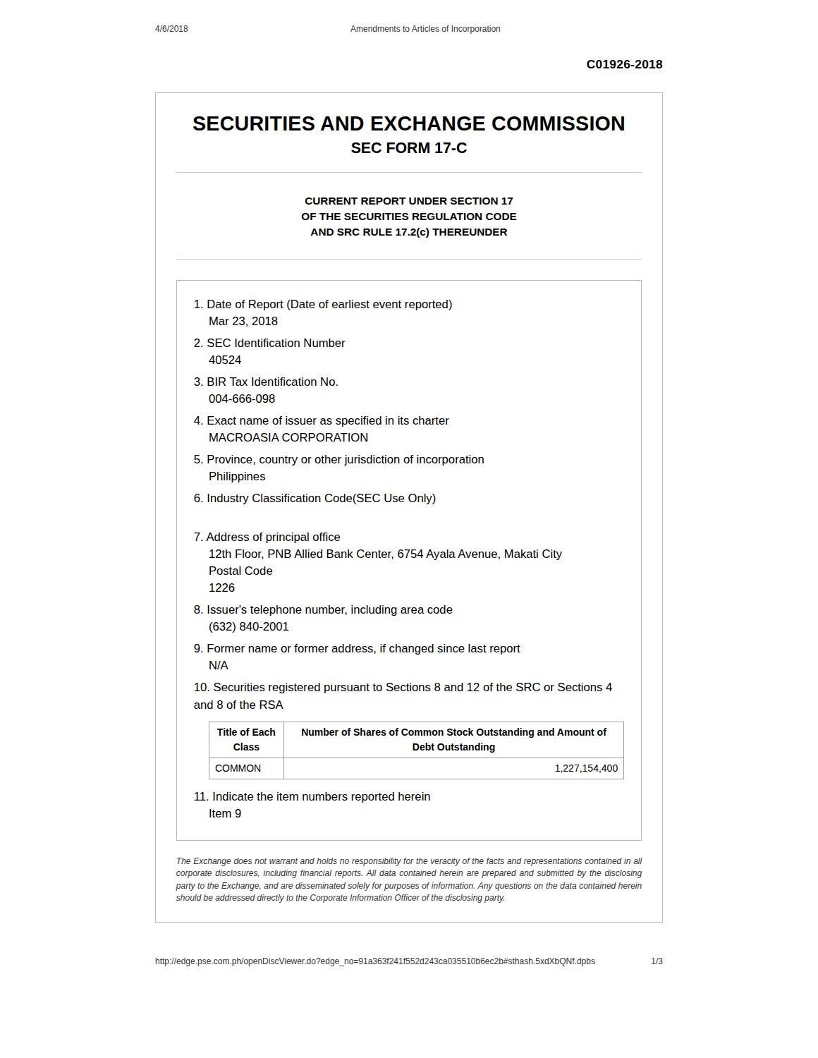4/6/2018 Amendments to Articles of Incorporation
C01926-2018
SECURITIES AND EXCHANGE COMMISSION
SEC FORM 17-C
CURRENT REPORT UNDER SECTION 17
OF THE SECURITIES REGULATION CODE
AND SRC RULE 17.2(c) THEREUNDER
Date of Report (Date of earliest event reported) Mar 23, 2018
SEC Identification Number 40524
BIR Tax Identification No. 004-666-098
Exact name of issuer as specified in its charter MACROASIA CORPORATION
Province, country or other jurisdiction of incorporation Philippines
Industry Classification Code(SEC Use Only)
Address of principal office 12th Floor, PNB Allied Bank Center, 6754 Ayala Avenue, Makati City Postal Code 1226
Issuer's telephone number, including area code (632) 840-2001
Former name or former address, if changed since last report N/A
Securities registered pursuant to Sections 8 and 12 of the SRC or Sections 4 and 8 of the RSA
| Title of Each Class | Number of Shares of Common Stock Outstanding and Amount of Debt Outstanding |
| --- | --- |
| COMMON | 1,227,154,400 |
Indicate the item numbers reported herein Item 9
The Exchange does not warrant and holds no responsibility for the veracity of the facts and representations contained in all corporate disclosures, including financial reports. All data contained herein are prepared and submitted by the disclosing party to the Exchange, and are disseminated solely for purposes of information. Any questions on the data contained herein should be addressed directly to the Corporate Information Officer of the disclosing party.
http://edge.pse.com.ph/openDiscViewer.do?edge_no=91a363f241f552d243ca035510b6ec2b#sthash.5xdXbQNf.dpbs 1/3